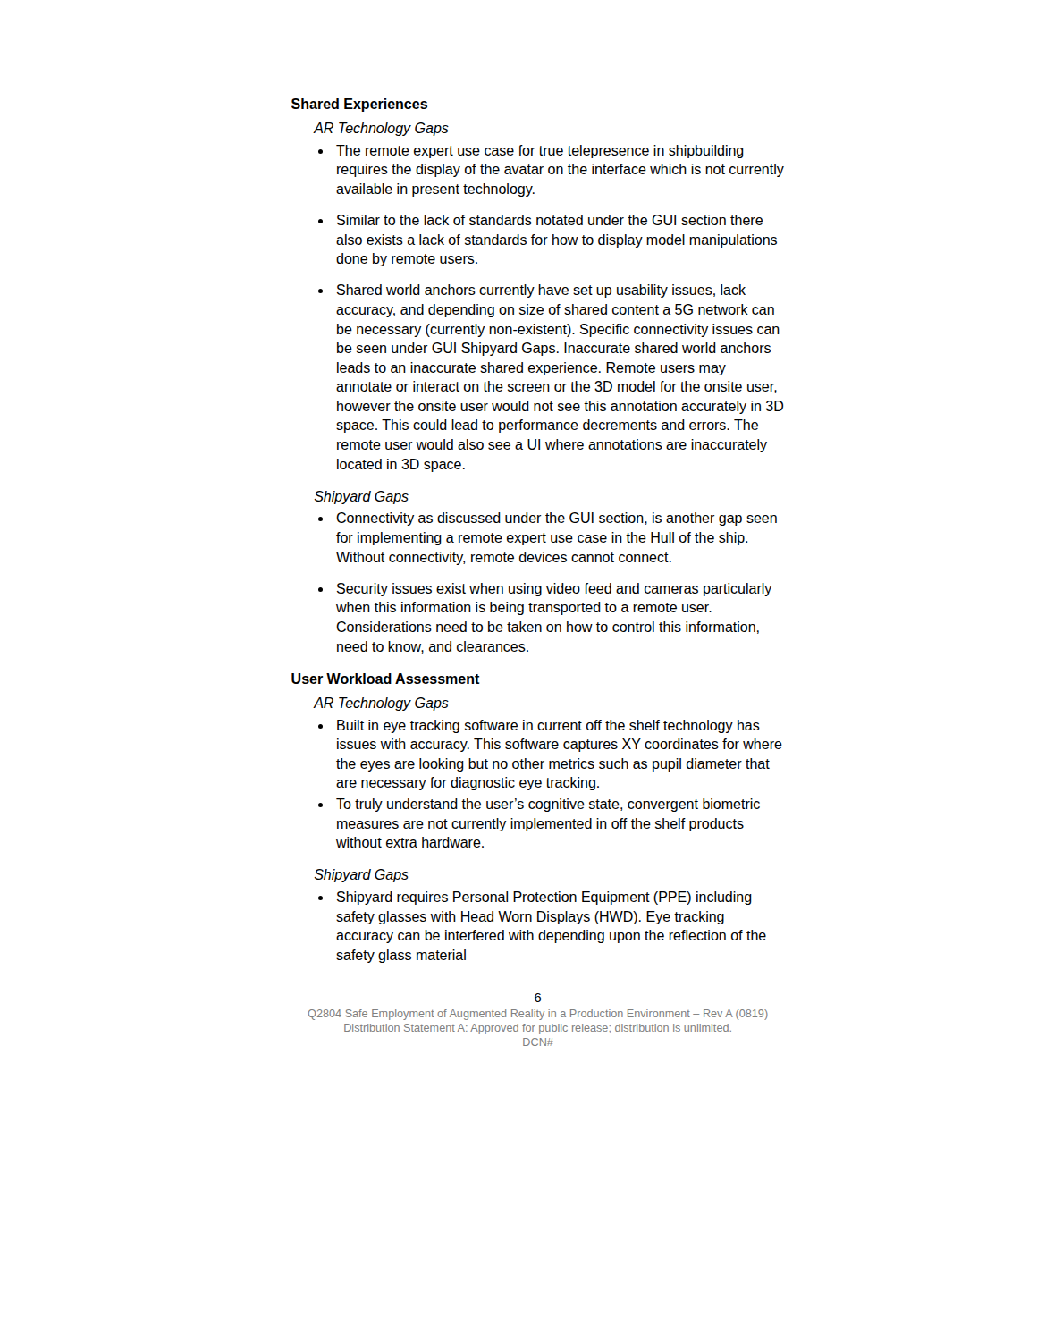Shared Experiences
AR Technology Gaps
The remote expert use case for true telepresence in shipbuilding requires the display of the avatar on the interface which is not currently available in present technology.
Similar to the lack of standards notated under the GUI section there also exists a lack of standards for how to display model manipulations done by remote users.
Shared world anchors currently have set up usability issues, lack accuracy, and depending on size of shared content a 5G network can be necessary (currently non-existent). Specific connectivity issues can be seen under GUI Shipyard Gaps. Inaccurate shared world anchors leads to an inaccurate shared experience. Remote users may annotate or interact on the screen or the 3D model for the onsite user, however the onsite user would not see this annotation accurately in 3D space. This could lead to performance decrements and errors. The remote user would also see a UI where annotations are inaccurately located in 3D space.
Shipyard Gaps
Connectivity as discussed under the GUI section, is another gap seen for implementing a remote expert use case in the Hull of the ship. Without connectivity, remote devices cannot connect.
Security issues exist when using video feed and cameras particularly when this information is being transported to a remote user. Considerations need to be taken on how to control this information, need to know, and clearances.
User Workload Assessment
AR Technology Gaps
Built in eye tracking software in current off the shelf technology has issues with accuracy. This software captures XY coordinates for where the eyes are looking but no other metrics such as pupil diameter that are necessary for diagnostic eye tracking.
To truly understand the user’s cognitive state, convergent biometric measures are not currently implemented in off the shelf products without extra hardware.
Shipyard Gaps
Shipyard requires Personal Protection Equipment (PPE) including safety glasses with Head Worn Displays (HWD). Eye tracking accuracy can be interfered with depending upon the reflection of the safety glass material
6
Q2804 Safe Employment of Augmented Reality in a Production Environment – Rev A (0819)
Distribution Statement A: Approved for public release; distribution is unlimited.
DCN#